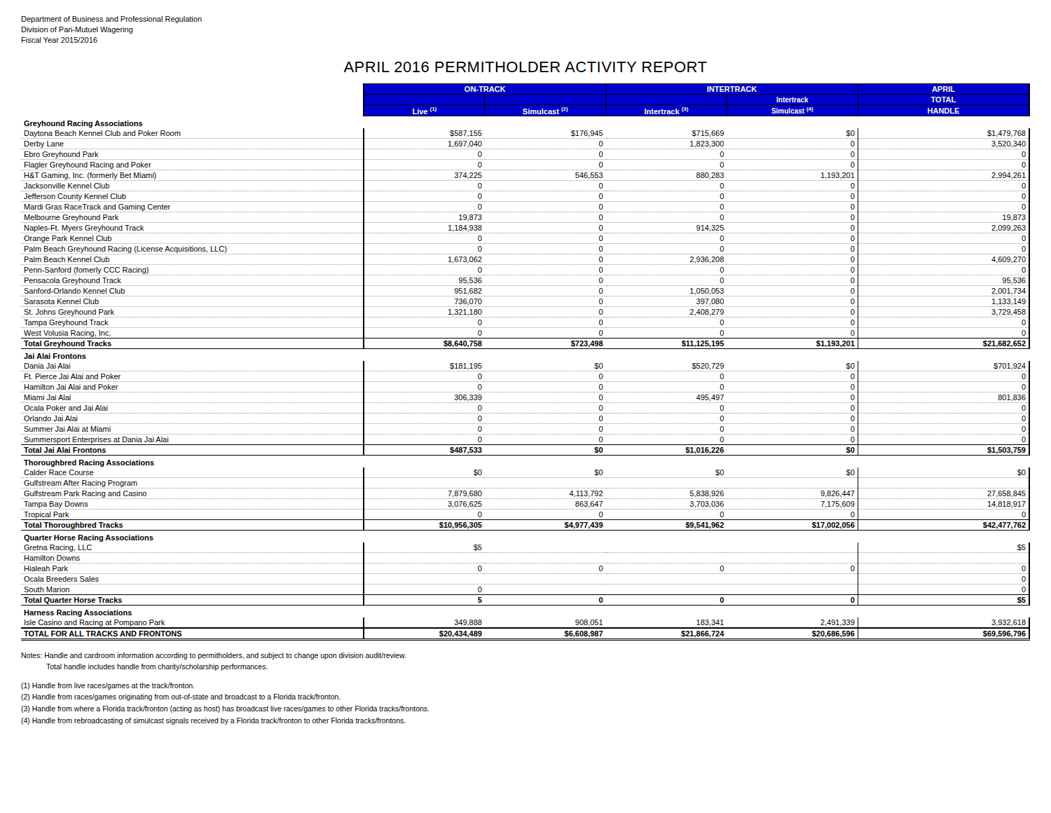Department of Business and Professional Regulation
Division of Pari-Mutuel Wagering
Fiscal Year 2015/2016
APRIL 2016 PERMITHOLDER ACTIVITY REPORT
| | ON-TRACK | INTERTRACK | APRIL |
| --- | --- | --- | --- |
| | | | | Intertrack | TOTAL |
| | Live (1) | Simulcast (2) | Intertrack (3) | Simulcast (4) | HANDLE |
| Greyhound Racing Associations |
| Daytona Beach Kennel Club and Poker Room | $587,155 | $176,945 | $715,669 | $0 | $1,479,768 |
| Derby Lane | 1,697,040 | 0 | 1,823,300 | 0 | 3,520,340 |
| Ebro Greyhound Park | 0 | 0 | 0 | 0 | 0 |
| Flagler Greyhound Racing and Poker | 0 | 0 | 0 | 0 | 0 |
| H&T Gaming, Inc. (formerly Bet Miami) | 374,225 | 546,553 | 880,283 | 1,193,201 | 2,994,261 |
| Jacksonville Kennel Club | 0 | 0 | 0 | 0 | 0 |
| Jefferson County Kennel Club | 0 | 0 | 0 | 0 | 0 |
| Mardi Gras RaceTrack and Gaming Center | 0 | 0 | 0 | 0 | 0 |
| Melbourne Greyhound Park | 19,873 | 0 | 0 | 0 | 19,873 |
| Naples-Ft. Myers Greyhound Track | 1,184,938 | 0 | 914,325 | 0 | 2,099,263 |
| Orange Park Kennel Club | 0 | 0 | 0 | 0 | 0 |
| Palm Beach Greyhound Racing (License Acquisitions, LLC) | 0 | 0 | 0 | 0 | 0 |
| Palm Beach Kennel Club | 1,673,062 | 0 | 2,936,208 | 0 | 4,609,270 |
| Penn-Sanford (fomerly CCC Racing) | 0 | 0 | 0 | 0 | 0 |
| Pensacola Greyhound Track | 95,536 | 0 | 0 | 0 | 95,536 |
| Sanford-Orlando Kennel Club | 951,682 | 0 | 1,050,053 | 0 | 2,001,734 |
| Sarasota Kennel Club | 736,070 | 0 | 397,080 | 0 | 1,133,149 |
| St. Johns Greyhound Park | 1,321,180 | 0 | 2,408,279 | 0 | 3,729,458 |
| Tampa Greyhound Track | 0 | 0 | 0 | 0 | 0 |
| West Volusia Racing, Inc. | 0 | 0 | 0 | 0 | 0 |
| Total Greyhound Tracks | $8,640,758 | $723,498 | $11,125,195 | $1,193,201 | $21,682,652 |
| Jai Alai Frontons |
| Dania Jai Alai | $181,195 | $0 | $520,729 | $0 | $701,924 |
| Ft. Pierce Jai Alai and Poker | 0 | 0 | 0 | 0 | 0 |
| Hamilton Jai Alai and Poker | 0 | 0 | 0 | 0 | 0 |
| Miami Jai Alai | 306,339 | 0 | 495,497 | 0 | 801,836 |
| Ocala Poker and Jai Alai | 0 | 0 | 0 | 0 | 0 |
| Orlando Jai Alai | 0 | 0 | 0 | 0 | 0 |
| Summer Jai Alai at Miami | 0 | 0 | 0 | 0 | 0 |
| Summersport Enterprises at Dania Jai Alai | 0 | 0 | 0 | 0 | 0 |
| Total Jai Alai Frontons | $487,533 | $0 | $1,016,226 | $0 | $1,503,759 |
| Thoroughbred Racing Associations |
| Calder Race Course | $0 | $0 | $0 | $0 | $0 |
| Gulfstream After Racing Program | | | | | |
| Gulfstream Park Racing and Casino | 7,879,680 | 4,113,792 | 5,838,926 | 9,826,447 | 27,658,845 |
| Tampa Bay Downs | 3,076,625 | 863,647 | 3,703,036 | 7,175,609 | 14,818,917 |
| Tropical Park | 0 | 0 | 0 | 0 | 0 |
| Total Thoroughbred Tracks | $10,956,305 | $4,977,439 | $9,541,962 | $17,002,056 | $42,477,762 |
| Quarter Horse Racing Associations |
| Gretna Racing, LLC | $5 | | | | $5 |
| Hamilton Downs | | | | | |
| Hialeah Park | 0 | 0 | 0 | 0 | 0 |
| Ocala Breeders Sales | | | | | 0 |
| South Marion | 0 | | | | 0 |
| Total Quarter Horse Tracks | 5 | 0 | 0 | 0 | $5 |
| Harness Racing Associations |
| Isle Casino and Racing at Pompano Park | 349,888 | 908,051 | 183,341 | 2,491,339 | 3,932,618 |
| TOTAL FOR ALL TRACKS AND FRONTONS | $20,434,489 | $6,608,987 | $21,866,724 | $20,686,596 | $69,596,796 |
Notes: Handle and cardroom information according to permitholders, and subject to change upon division audit/review.
Total handle includes handle from charity/scholarship performances.
(1) Handle from live races/games at the track/fronton.
(2) Handle from races/games originating from out-of-state and broadcast to a Florida track/fronton.
(3) Handle from where a Florida track/fronton (acting as host) has broadcast live races/games to other Florida tracks/frontons.
(4) Handle from rebroadcasting of simulcast signals received by a Florida track/fronton to other Florida tracks/frontons.